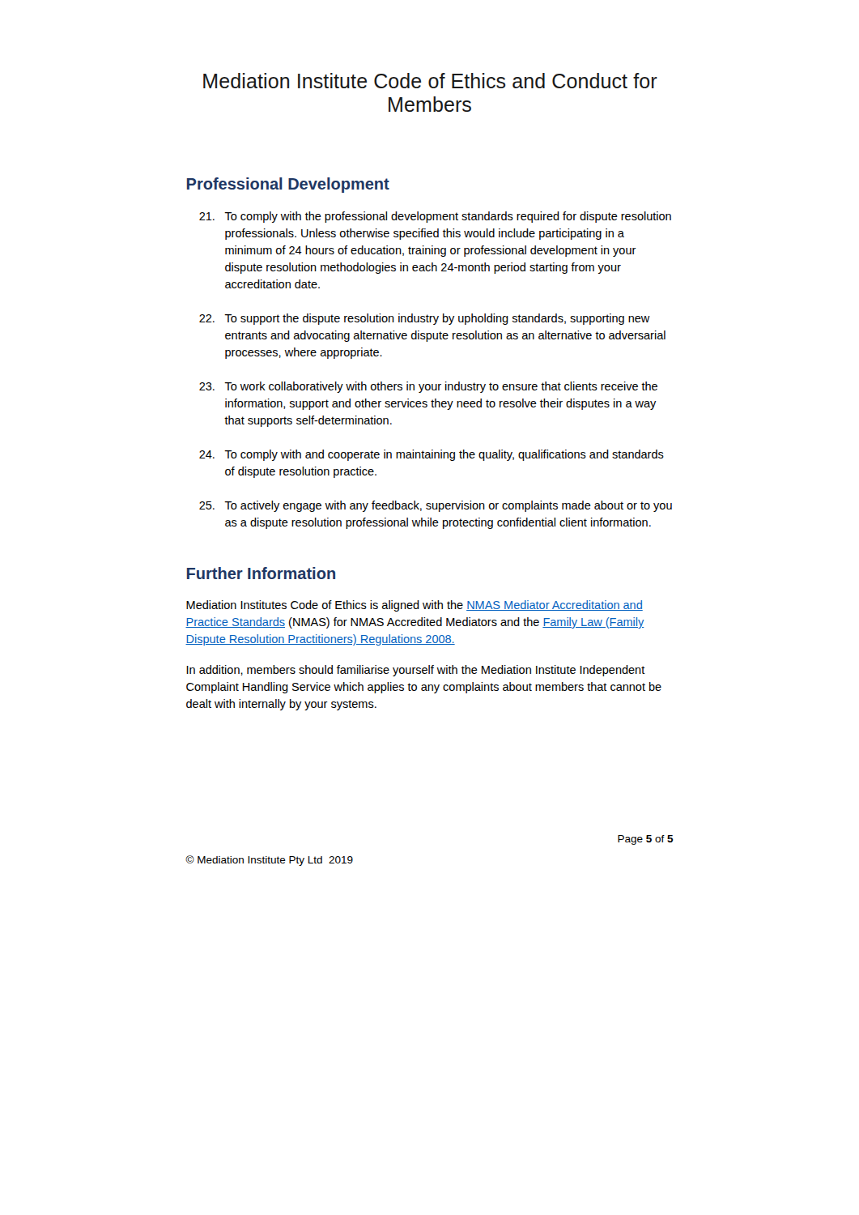Mediation Institute Code of Ethics and Conduct for Members
Professional Development
To comply with the professional development standards required for dispute resolution professionals. Unless otherwise specified this would include participating in a minimum of 24 hours of education, training or professional development in your dispute resolution methodologies in each 24-month period starting from your accreditation date.
To support the dispute resolution industry by upholding standards, supporting new entrants and advocating alternative dispute resolution as an alternative to adversarial processes, where appropriate.
To work collaboratively with others in your industry to ensure that clients receive the information, support and other services they need to resolve their disputes in a way that supports self-determination.
To comply with and cooperate in maintaining the quality, qualifications and standards of dispute resolution practice.
To actively engage with any feedback, supervision or complaints made about or to you as a dispute resolution professional while protecting confidential client information.
Further Information
Mediation Institutes Code of Ethics is aligned with the NMAS Mediator Accreditation and Practice Standards (NMAS) for NMAS Accredited Mediators and the Family Law (Family Dispute Resolution Practitioners) Regulations 2008.
In addition, members should familiarise yourself with the Mediation Institute Independent Complaint Handling Service which applies to any complaints about members that cannot be dealt with internally by your systems.
Page 5 of 5
© Mediation Institute Pty Ltd 2019